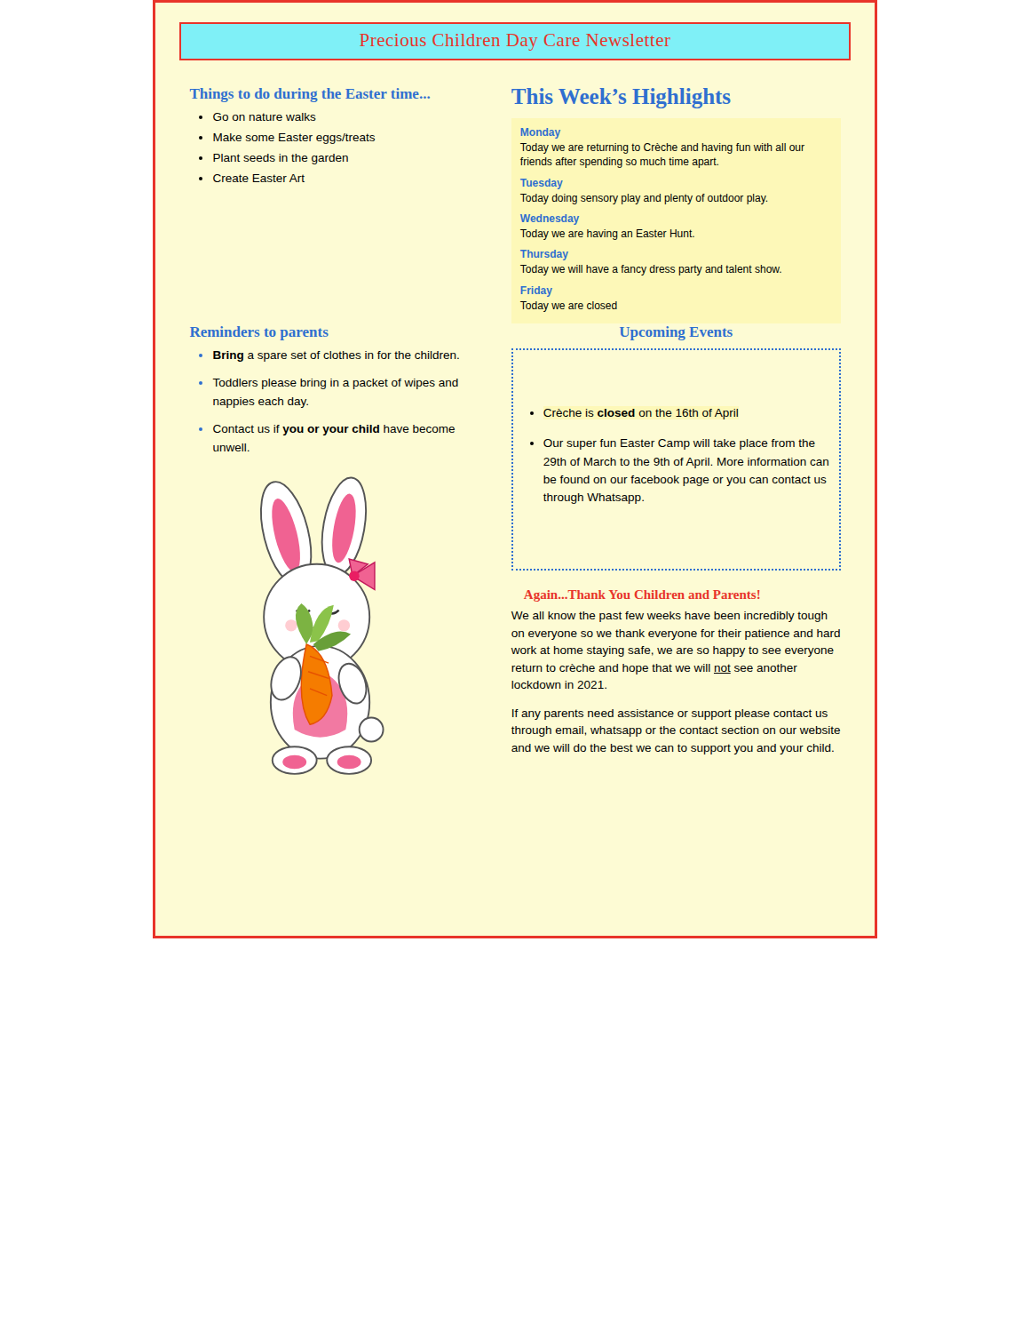Precious Children Day Care Newsletter
Things to do during the Easter time...
Go on nature walks
Make some Easter eggs/treats
Plant seeds in the garden
Create Easter Art
Reminders to parents
Bring a spare set of clothes in for the children.
Toddlers please bring in a packet of wipes and nappies each day.
Contact us if you or your child have become unwell.
This Week’s Highlights
Monday
Today we are returning to Crèche and having fun with all our friends after spending so much time apart.
Tuesday
Today doing sensory play and plenty of outdoor play.
Wednesday
Today we are having an Easter Hunt.
Thursday
Today we will have a fancy dress party and talent show.
Friday
Today we are closed
Upcoming Events
Crèche is closed on the 16th of April
Our super fun Easter Camp will take place from the 29th of March to the 9th of April. More information can be found on our facebook page or you can contact us through Whatsapp.
Again...Thank You Children and Parents!
We all know the past few weeks have been incredibly tough on everyone so we thank everyone for their patience and hard work at home staying safe, we are so happy to see everyone return to crèche and hope that we will not see another lockdown in 2021.
If any parents need assistance or support please contact us through email, whatsapp or the contact section on our website and we will do the best we can to support you and your child.